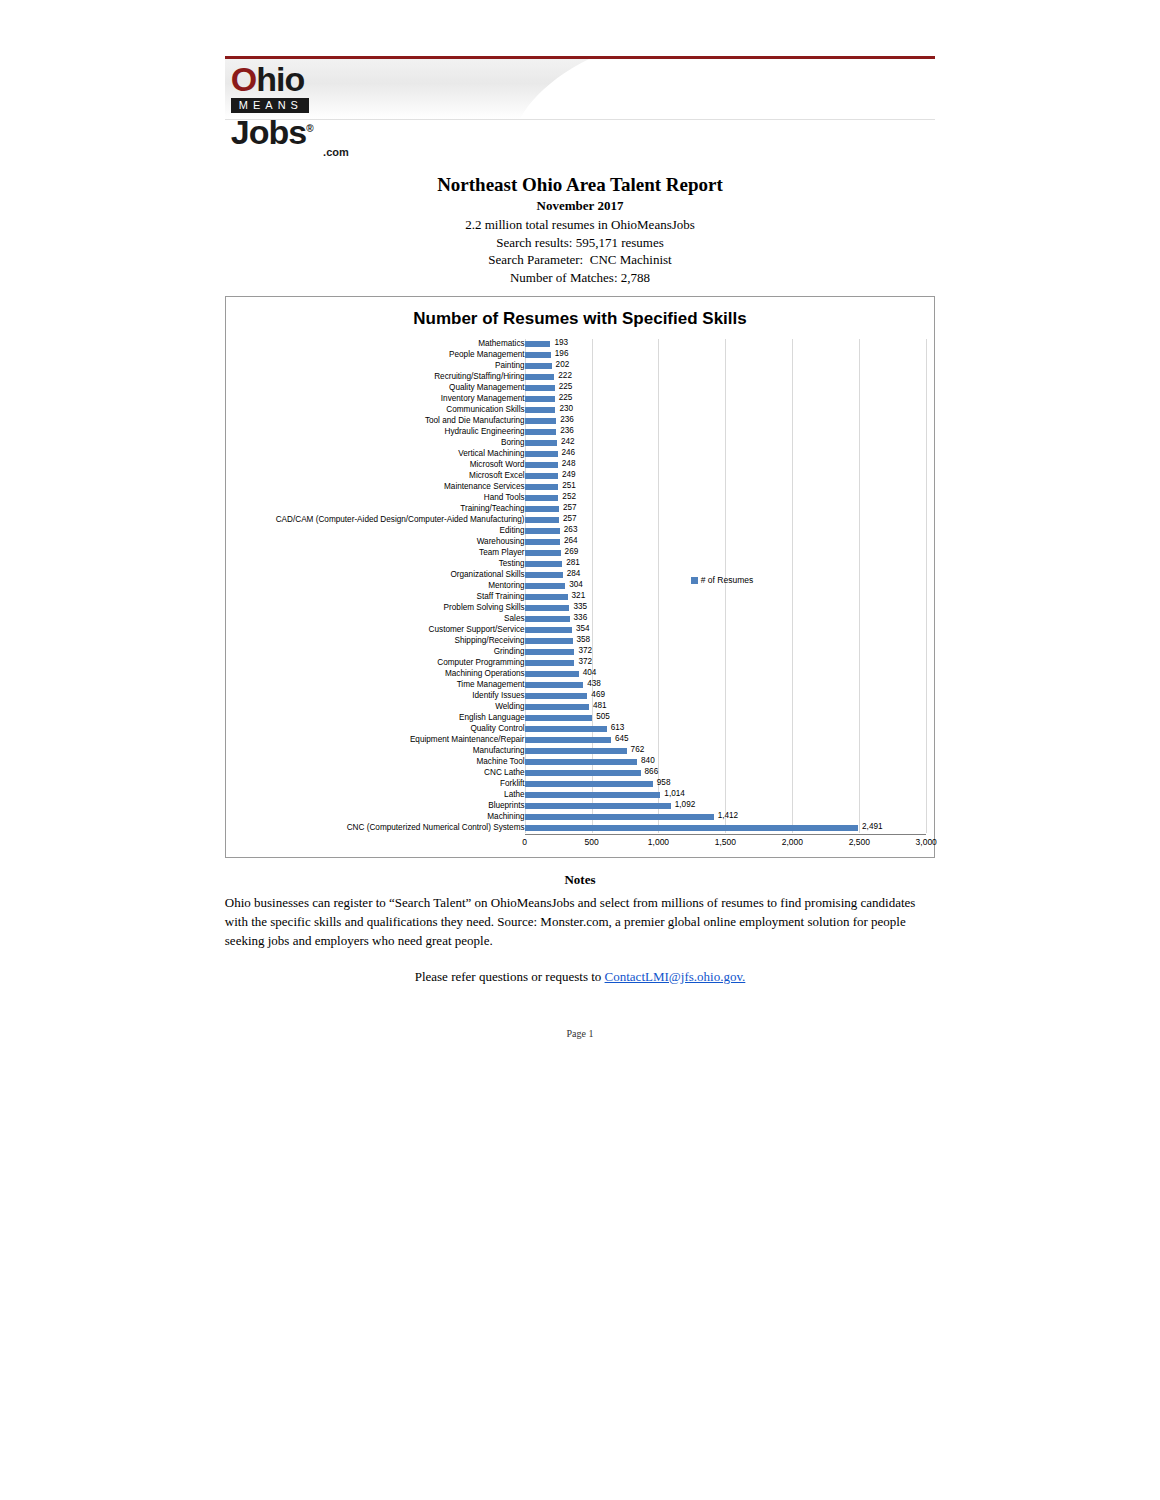Ohio
MEANS
Jobs®
.com
Northeast Ohio Area Talent Report
November 2017
2.2 million total resumes in OhioMeansJobs
Search results: 595,171 resumes
Search Parameter: CNC Machinist
Number of Matches: 2,788
Number of Resumes with Specified Skills
# of Resumes
| Mathematics | 193 |
| People Management | 196 |
| Painting | 202 |
| Recruiting/Staffing/Hiring | 222 |
| Quality Management | 225 |
| Inventory Management | 225 |
| Communication Skills | 230 |
| Tool and Die Manufacturing | 236 |
| Hydraulic Engineering | 236 |
| Boring | 242 |
| Vertical Machining | 246 |
| Microsoft Word | 248 |
| Microsoft Excel | 249 |
| Maintenance Services | 251 |
| Hand Tools | 252 |
| Training/Teaching | 257 |
| CAD/CAM (Computer-Aided Design/Computer-Aided Manufacturing) | 257 |
| Editing | 263 |
| Warehousing | 264 |
| Team Player | 269 |
| Testing | 281 |
| Organizational Skills | 284 |
| Mentoring | 304 |
| Staff Training | 321 |
| Problem Solving Skills | 335 |
| Sales | 336 |
| Customer Support/Service | 354 |
| Shipping/Receiving | 358 |
| Grinding | 372 |
| Computer Programming | 372 |
| Machining Operations | 404 |
| Time Management | 438 |
| Identify Issues | 469 |
| Welding | 481 |
| English Language | 505 |
| Quality Control | 613 |
| Equipment Maintenance/Repair | 645 |
| Manufacturing | 762 |
| Machine Tool | 840 |
| CNC Lathe | 866 |
| Forklift | 958 |
| Lathe | 1,014 |
| Blueprints | 1,092 |
| Machining | 1,412 |
| CNC (Computerized Numerical Control) Systems | 2,491 |
0 500 1,000 1,500 2,000 2,500 3,000
Notes
Ohio businesses can register to “Search Talent” on OhioMeansJobs and select from millions of resumes to find promising candidates with the specific skills and qualifications they need. Source: Monster.com, a premier global online employment solution for people seeking jobs and employers who need great people.
Please refer questions or requests to ContactLMI@jfs.ohio.gov.
Page 1